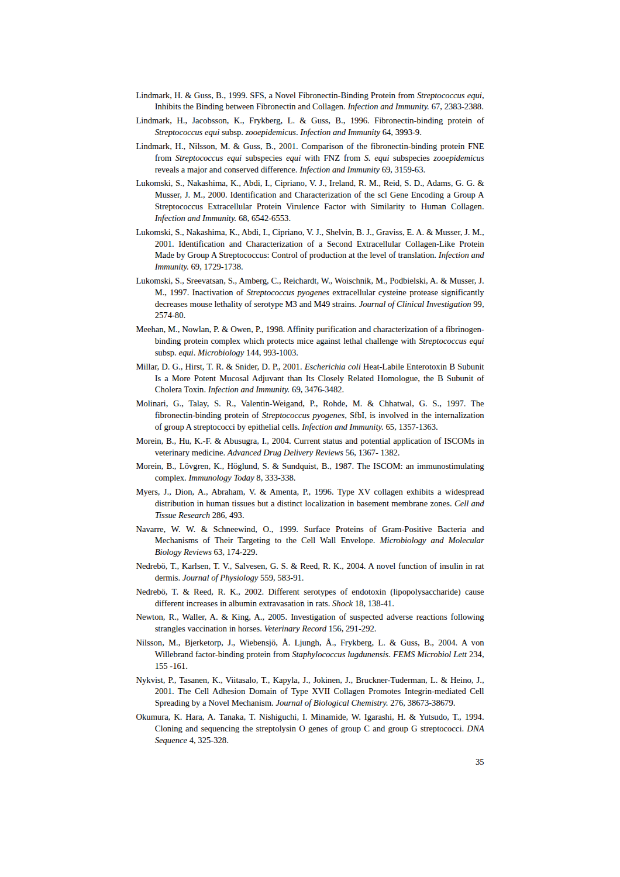Lindmark, H. & Guss, B., 1999. SFS, a Novel Fibronectin-Binding Protein from Streptococcus equi, Inhibits the Binding between Fibronectin and Collagen. Infection and Immunity. 67, 2383-2388.
Lindmark, H., Jacobsson, K., Frykberg, L. & Guss, B., 1996. Fibronectin-binding protein of Streptococcus equi subsp. zooepidemicus. Infection and Immunity 64, 3993-9.
Lindmark, H., Nilsson, M. & Guss, B., 2001. Comparison of the fibronectin-binding protein FNE from Streptococcus equi subspecies equi with FNZ from S. equi subspecies zooepidemicus reveals a major and conserved difference. Infection and Immunity 69, 3159-63.
Lukomski, S., Nakashima, K., Abdi, I., Cipriano, V. J., Ireland, R. M., Reid, S. D., Adams, G. G. & Musser, J. M., 2000. Identification and Characterization of the scl Gene Encoding a Group A Streptococcus Extracellular Protein Virulence Factor with Similarity to Human Collagen. Infection and Immunity. 68, 6542-6553.
Lukomski, S., Nakashima, K., Abdi, I., Cipriano, V. J., Shelvin, B. J., Graviss, E. A. & Musser, J. M., 2001. Identification and Characterization of a Second Extracellular Collagen-Like Protein Made by Group A Streptococcus: Control of production at the level of translation. Infection and Immunity. 69, 1729-1738.
Lukomski, S., Sreevatsan, S., Amberg, C., Reichardt, W., Woischnik, M., Podbielski, A. & Musser, J. M., 1997. Inactivation of Streptococcus pyogenes extracellular cysteine protease significantly decreases mouse lethality of serotype M3 and M49 strains. Journal of Clinical Investigation 99, 2574-80.
Meehan, M., Nowlan, P. & Owen, P., 1998. Affinity purification and characterization of a fibrinogen-binding protein complex which protects mice against lethal challenge with Streptococcus equi subsp. equi. Microbiology 144, 993-1003.
Millar, D. G., Hirst, T. R. & Snider, D. P., 2001. Escherichia coli Heat-Labile Enterotoxin B Subunit Is a More Potent Mucosal Adjuvant than Its Closely Related Homologue, the B Subunit of Cholera Toxin. Infection and Immunity. 69, 3476-3482.
Molinari, G., Talay, S. R., Valentin-Weigand, P., Rohde, M. & Chhatwal, G. S., 1997. The fibronectin-binding protein of Streptococcus pyogenes, SfbI, is involved in the internalization of group A streptococci by epithelial cells. Infection and Immunity. 65, 1357-1363.
Morein, B., Hu, K.-F. & Abusugra, I., 2004. Current status and potential application of ISCOMs in veterinary medicine. Advanced Drug Delivery Reviews 56, 1367- 1382.
Morein, B., Lövgren, K., Höglund, S. & Sundquist, B., 1987. The ISCOM: an immunostimulating complex. Immunology Today 8, 333-338.
Myers, J., Dion, A., Abraham, V. & Amenta, P., 1996. Type XV collagen exhibits a widespread distribution in human tissues but a distinct localization in basement membrane zones. Cell and Tissue Research 286, 493.
Navarre, W. W. & Schneewind, O., 1999. Surface Proteins of Gram-Positive Bacteria and Mechanisms of Their Targeting to the Cell Wall Envelope. Microbiology and Molecular Biology Reviews 63, 174-229.
Nedrebö, T., Karlsen, T. V., Salvesen, G. S. & Reed, R. K., 2004. A novel function of insulin in rat dermis. Journal of Physiology 559, 583-91.
Nedrebö, T. & Reed, R. K., 2002. Different serotypes of endotoxin (lipopolysaccharide) cause different increases in albumin extravasation in rats. Shock 18, 138-41.
Newton, R., Waller, A. & King, A., 2005. Investigation of suspected adverse reactions following strangles vaccination in horses. Veterinary Record 156, 291-292.
Nilsson, M., Bjerketorp, J., Wiebensjö, Å. Ljungh, Å., Frykberg, L. & Guss, B., 2004. A von Willebrand factor-binding protein from Staphylococcus lugdunensis. FEMS Microbiol Lett 234, 155 -161.
Nykvist, P., Tasanen, K., Viitasalo, T., Kapyla, J., Jokinen, J., Bruckner-Tuderman, L. & Heino, J., 2001. The Cell Adhesion Domain of Type XVII Collagen Promotes Integrin-mediated Cell Spreading by a Novel Mechanism. Journal of Biological Chemistry. 276, 38673-38679.
Okumura, K. Hara, A. Tanaka, T. Nishiguchi, I. Minamide, W. Igarashi, H. & Yutsudo, T., 1994. Cloning and sequencing the streptolysin O genes of group C and group G streptococci. DNA Sequence 4, 325-328.
35